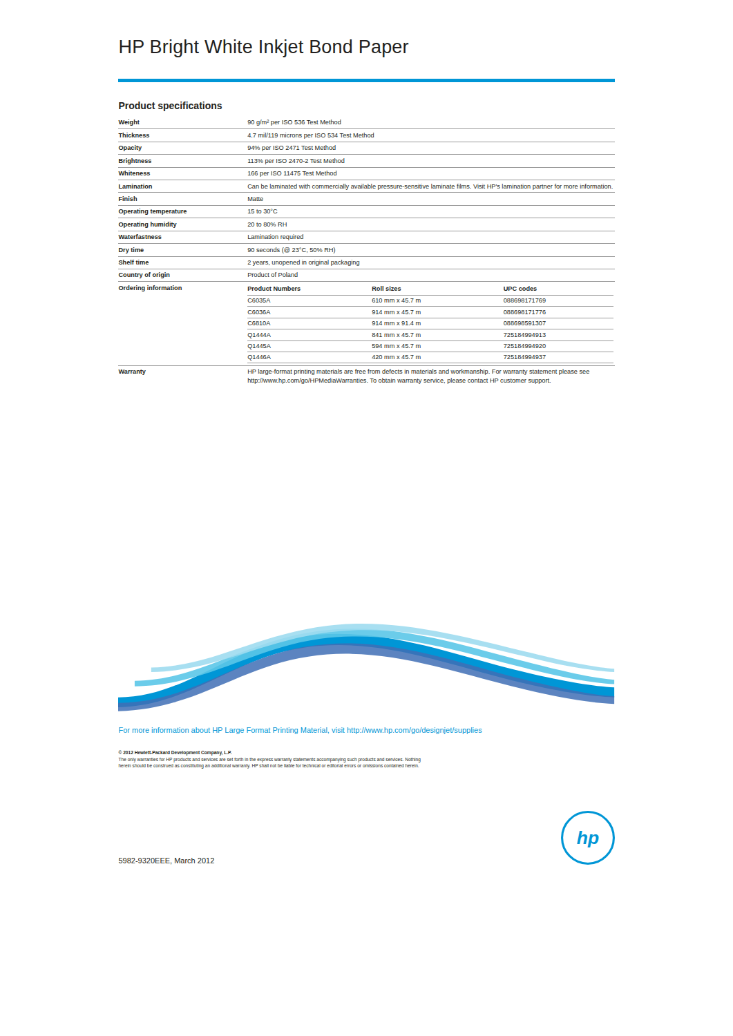HP Bright White Inkjet Bond Paper
Product specifications
| Weight | 90 g/m² per ISO 536 Test Method |
| Thickness | 4.7 mil/119 microns per ISO 534 Test Method |
| Opacity | 94% per ISO 2471 Test Method |
| Brightness | 113% per ISO 2470-2 Test Method |
| Whiteness | 166 per ISO 11475 Test Method |
| Lamination | Can be laminated with commercially available pressure-sensitive laminate films. Visit HP's lamination partner for more information. |
| Finish | Matte |
| Operating temperature | 15 to 30°C |
| Operating humidity | 20 to 80% RH |
| Waterfastness | Lamination required |
| Dry time | 90 seconds (@ 23°C, 50% RH) |
| Shelf time | 2 years, unopened in original packaging |
| Country of origin | Product of Poland |
| Ordering information | / Product Numbers / Roll sizes / UPC codes / / --- / --- / --- / / C6035A / 610 mm x 45.7 m / 088698171769 / / C6036A / 914 mm x 45.7 m / 088698171776 / / C6810A / 914 mm x 91.4 m / 088698591307 / / Q1444A / 841 mm x 45.7 m / 725184994913 / / Q1445A / 594 mm x 45.7 m / 725184994920 / / Q1446A / 420 mm x 45.7 m / 725184994937 / |
| Warranty | HP large-format printing materials are free from defects in materials and workmanship. For warranty statement please see http://www.hp.com/go/HPMediaWarranties. To obtain warranty service, please contact HP customer support. |
For more information about HP Large Format Printing Material, visit http://www.hp.com/go/designjet/supplies
© 2012 Hewlett-Packard Development Company, L.P.
The only warranties for HP products and services are set forth in the express warranty statements accompanying such products and services. Nothing herein should be construed as constituting an additional warranty. HP shall not be liable for technical or editorial errors or omissions contained herein.
5982-9320EEE, March 2012
hp